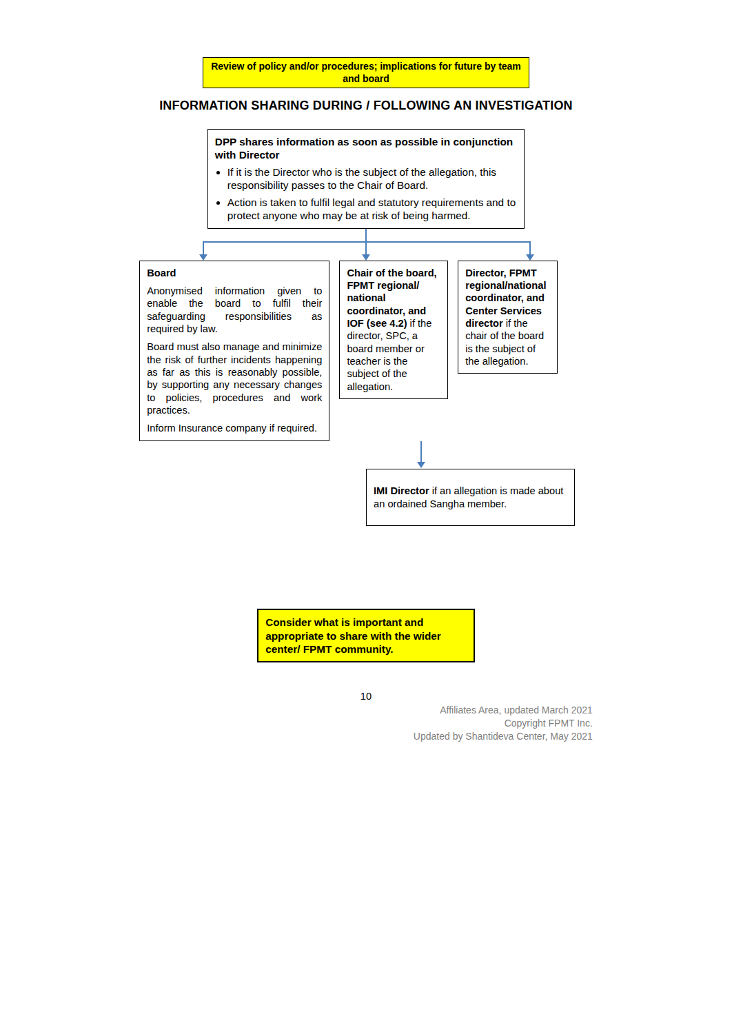Review of policy and/or procedures; implications for future by team and board
INFORMATION SHARING DURING / FOLLOWING AN INVESTIGATION
DPP shares information as soon as possible in conjunction with Director
If it is the Director who is the subject of the allegation, this responsibility passes to the Chair of Board.
Action is taken to fulfil legal and statutory requirements and to protect anyone who may be at risk of being harmed.
Board
Anonymised information given to enable the board to fulfil their safeguarding responsibilities as required by law.
Board must also manage and minimize the risk of further incidents happening as far as this is reasonably possible, by supporting any necessary changes to policies, procedures and work practices.
Inform Insurance company if required.
Chair of the board, FPMT regional/ national coordinator, and IOF (see 4.2) if the director, SPC, a board member or teacher is the subject of the allegation.
Director, FPMT regional/national coordinator, and Center Services director if the chair of the board is the subject of the allegation.
IMI Director if an allegation is made about an ordained Sangha member.
Consider what is important and appropriate to share with the wider center/ FPMT community.
10
Affiliates Area, updated March 2021
Copyright FPMT Inc.
Updated by Shantideva Center, May 2021